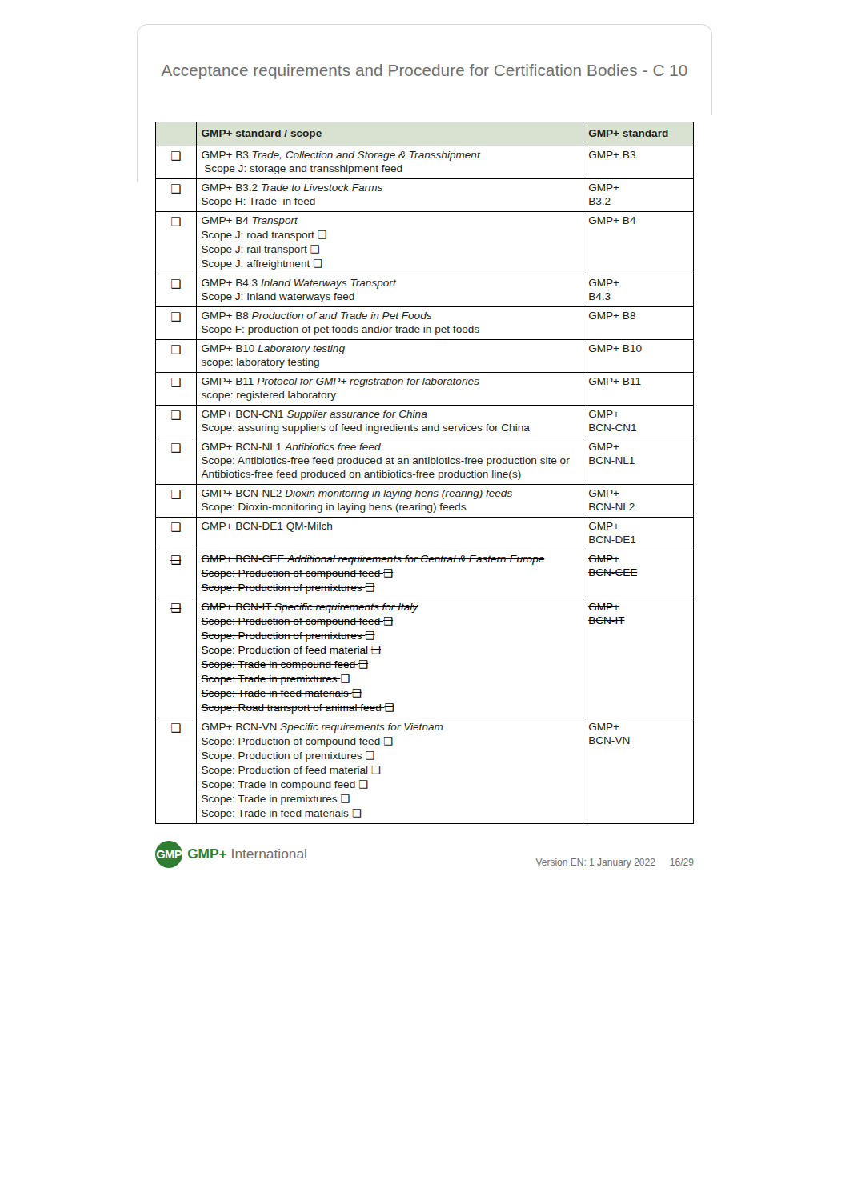Acceptance requirements and Procedure for Certification Bodies - C 10
| | GMP+ standard / scope | GMP+ standard |
| --- | --- | --- |
| ❑ | GMP+ B3 Trade, Collection and Storage & Transshipment Scope J: storage and transshipment feed | GMP+ B3 |
| ❑ | GMP+ B3.2 Trade to Livestock Farms Scope H: Trade in feed | GMP+ B3.2 |
| ❑ | GMP+ B4 Transport Scope J: road transport ❑ Scope J: rail transport ❑ Scope J: affreightment ❑ | GMP+ B4 |
| ❑ | GMP+ B4.3 Inland Waterways Transport Scope J: Inland waterways feed | GMP+ B4.3 |
| ❑ | GMP+ B8 Production of and Trade in Pet Foods Scope F: production of pet foods and/or trade in pet foods | GMP+ B8 |
| ❑ | GMP+ B10 Laboratory testing scope: laboratory testing | GMP+ B10 |
| ❑ | GMP+ B11 Protocol for GMP+ registration for laboratories scope: registered laboratory | GMP+ B11 |
| ❑ | GMP+ BCN-CN1 Supplier assurance for China Scope: assuring suppliers of feed ingredients and services for China | GMP+ BCN-CN1 |
| ❑ | GMP+ BCN-NL1 Antibiotics free feed Scope: Antibiotics-free feed produced at an antibiotics-free production site or Antibiotics-free feed produced on antibiotics-free production line(s) | GMP+ BCN-NL1 |
| ❑ | GMP+ BCN-NL2 Dioxin monitoring in laying hens (rearing) feeds Scope: Dioxin-monitoring in laying hens (rearing) feeds | GMP+ BCN-NL2 |
| ❑ | GMP+ BCN-DE1 QM-Milch | GMP+ BCN-DE1 |
| ❑ | GMP+ BCN-CEE Additional requirements for Central & Eastern Europe Scope: Production of compound feed ❑ Scope: Production of premixtures ❑ | GMP+ BCN-CEE |
| ❑ | GMP+ BCN-IT Specific requirements for Italy Scope: Production of compound feed ❑ Scope: Production of premixtures ❑ Scope: Production of feed material ❑ Scope: Trade in compound feed ❑ Scope: Trade in premixtures ❑ Scope: Trade in feed materials ❑ Scope: Road transport of animal feed ❑ | GMP+ BCN-IT |
| ❑ | GMP+ BCN-VN Specific requirements for Vietnam Scope: Production of compound feed ❑ Scope: Production of premixtures ❑ Scope: Production of feed material ❑ Scope: Trade in compound feed ❑ Scope: Trade in premixtures ❑ Scope: Trade in feed materials ❑ | GMP+ BCN-VN |
GMP
GMP+ International
Version EN: 1 January 202216/29